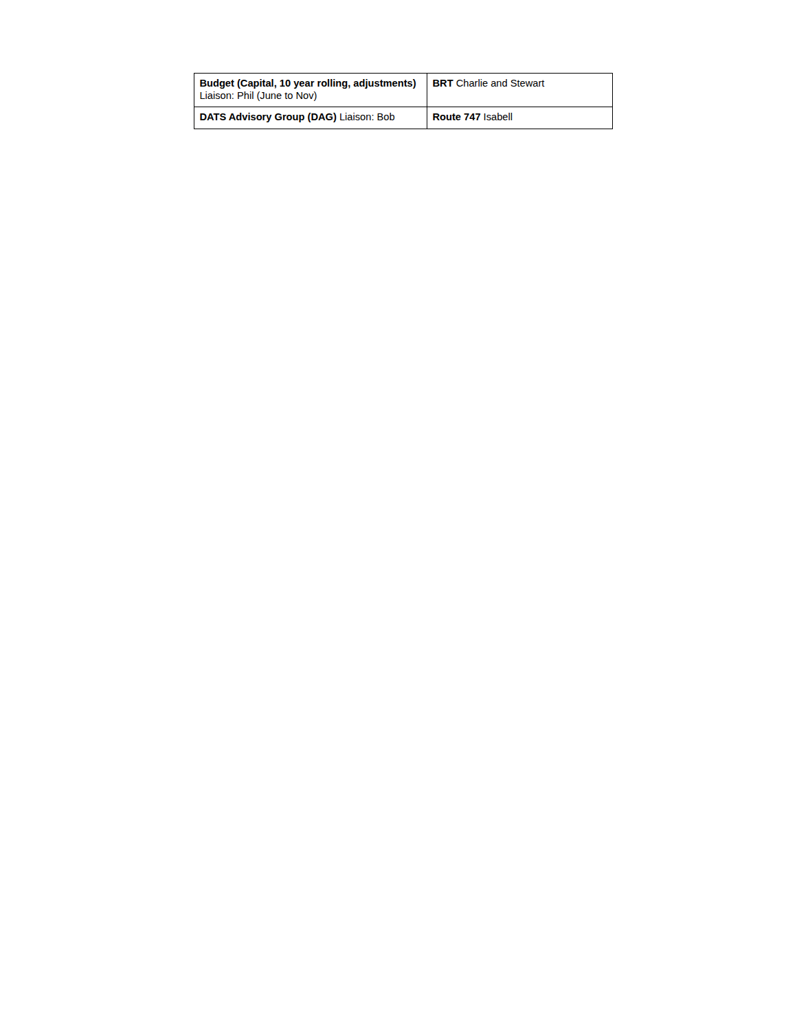| Budget (Capital, 10 year rolling, adjustments) Liaison: Phil (June to Nov) | BRT Charlie and Stewart |
| DATS Advisory Group (DAG) Liaison: Bob | Route 747 Isabell |